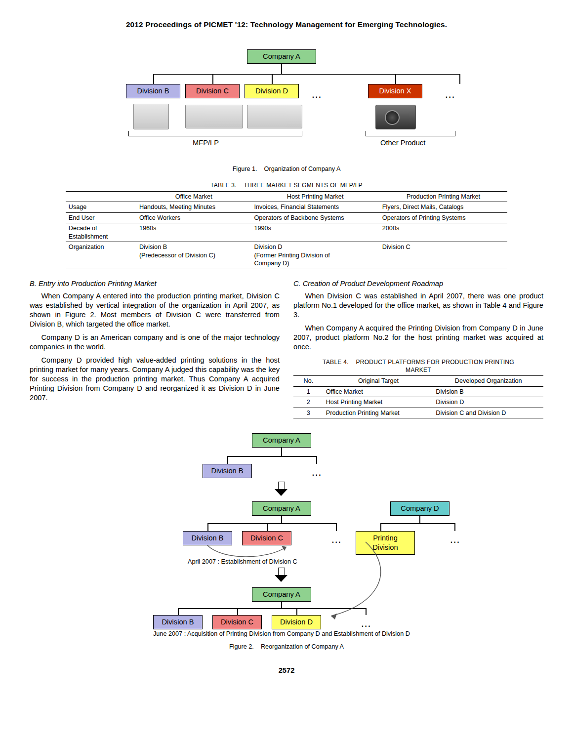2012 Proceedings of PICMET '12: Technology Management for Emerging Technologies.
Company A
Division B
Division C
Division D
…
Division X
…
MFP/LP
Other Product
Figure 1. Organization of Company A
TABLE 3. THREE MARKET SEGMENTS OF MFP/LP
| | Office Market | Host Printing Market | Production Printing Market |
| --- | --- | --- | --- |
| Usage | Handouts, Meeting Minutes | Invoices, Financial Statements | Flyers, Direct Mails, Catalogs |
| End User | Office Workers | Operators of Backbone Systems | Operators of Printing Systems |
| Decade of Establishment | 1960s | 1990s | 2000s |
| Organization | Division B (Predecessor of Division C) | Division D (Former Printing Division of Company D) | Division C |
B. Entry into Production Printing Market
When Company A entered into the production printing market, Division C was established by vertical integration of the organization in April 2007, as shown in Figure 2. Most members of Division C were transferred from Division B, which targeted the office market.
Company D is an American company and is one of the major technology companies in the world.
Company D provided high value-added printing solutions in the host printing market for many years. Company A judged this capability was the key for success in the production printing market. Thus Company A acquired Printing Division from Company D and reorganized it as Division D in June 2007.
C. Creation of Product Development Roadmap
When Division C was established in April 2007, there was one product platform No.1 developed for the office market, as shown in Table 4 and Figure 3.
When Company A acquired the Printing Division from Company D in June 2007, product platform No.2 for the host printing market was acquired at once.
TABLE 4. PRODUCT PLATFORMS FOR PRODUCTION PRINTING
MARKET
| No. | Original Target | Developed Organization |
| --- | --- | --- |
| 1 | Office Market | Division B |
| 2 | Host Printing Market | Division D |
| 3 | Production Printing Market | Division C and Division D |
Company A
Division B
…
Company A
Division B
Division C
…
Company D
Printing Division
…
April 2007 : Establishment of Division C
Company A
Division B
Division C
Division D
…
June 2007 : Acquisition of Printing Division from Company D and Establishment of Division D
Figure 2. Reorganization of Company A
2572